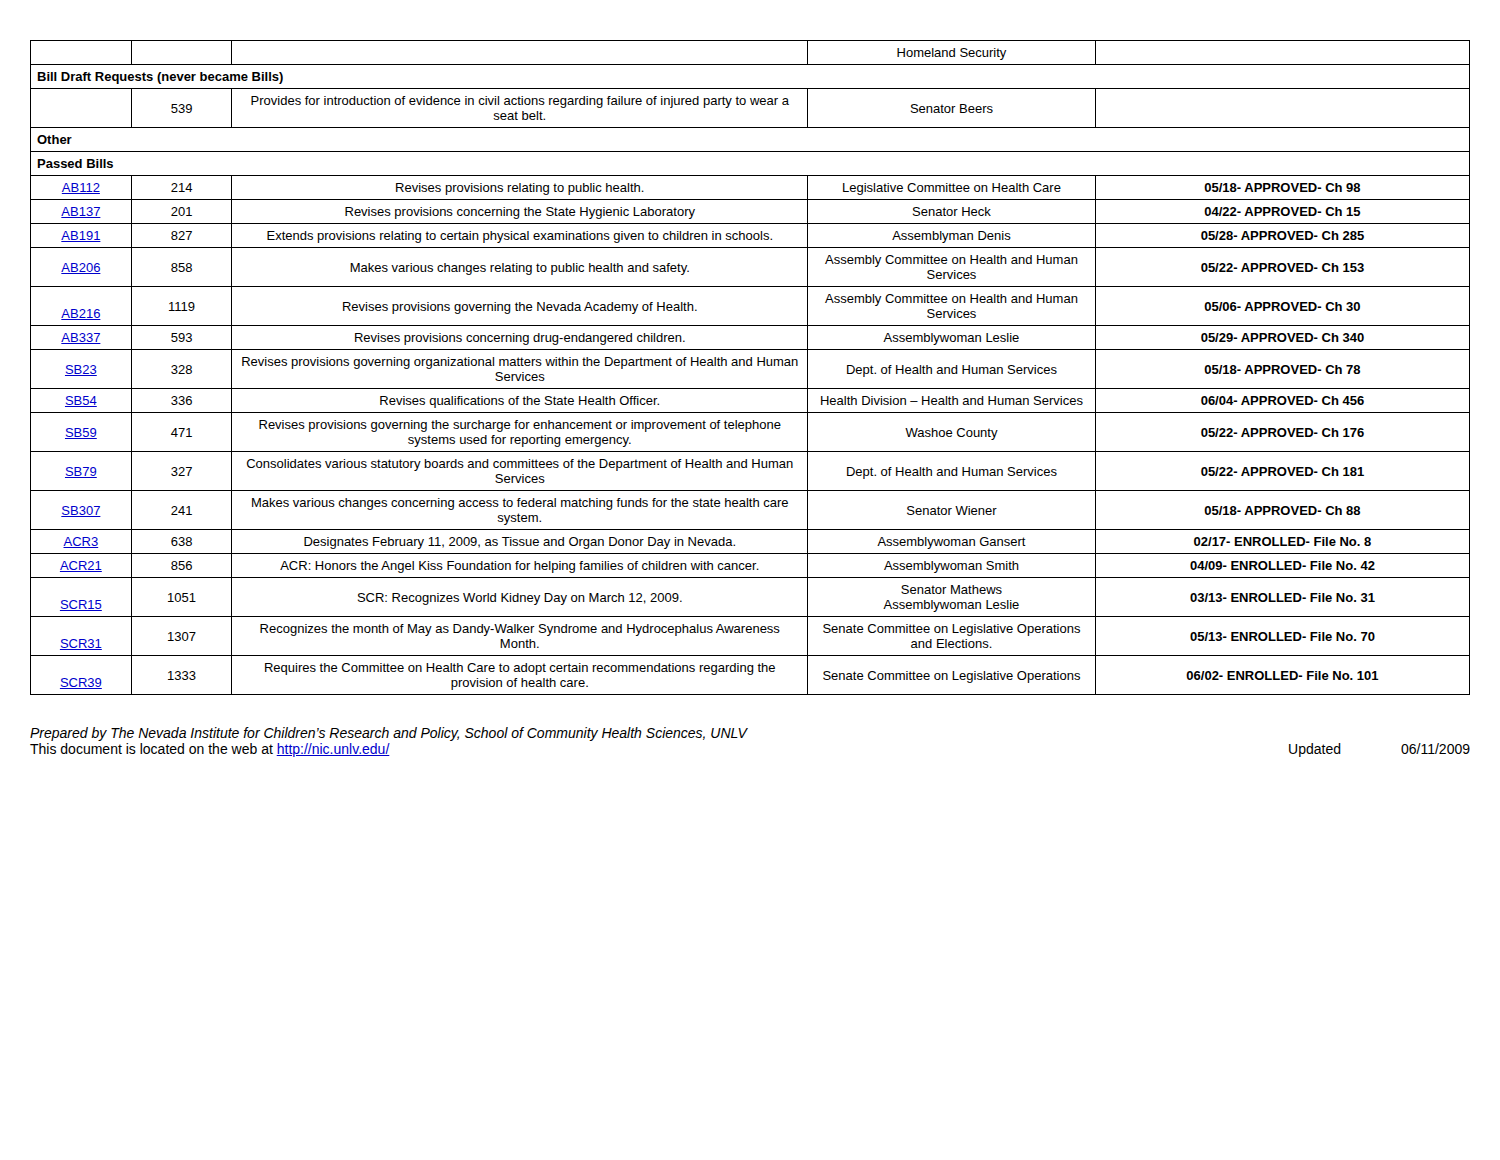| | | | Homeland Security | |
| Bill Draft Requests (never became Bills) |
| | 539 | Provides for introduction of evidence in civil actions regarding failure of injured party to wear a seat belt. | Senator Beers | |
| Other |
| Passed Bills |
| AB112 | 214 | Revises provisions relating to public health. | Legislative Committee on Health Care | 05/18- APPROVED- Ch 98 |
| AB137 | 201 | Revises provisions concerning the State Hygienic Laboratory | Senator Heck | 04/22- APPROVED- Ch 15 |
| AB191 | 827 | Extends provisions relating to certain physical examinations given to children in schools. | Assemblyman Denis | 05/28- APPROVED- Ch 285 |
| AB206 | 858 | Makes various changes relating to public health and safety. | Assembly Committee on Health and Human Services | 05/22- APPROVED- Ch 153 |
| AB216 | 1119 | Revises provisions governing the Nevada Academy of Health. | Assembly Committee on Health and Human Services | 05/06- APPROVED- Ch 30 |
| AB337 | 593 | Revises provisions concerning drug-endangered children. | Assemblywoman Leslie | 05/29- APPROVED- Ch 340 |
| SB23 | 328 | Revises provisions governing organizational matters within the Department of Health and Human Services | Dept. of Health and Human Services | 05/18- APPROVED- Ch 78 |
| SB54 | 336 | Revises qualifications of the State Health Officer. | Health Division – Health and Human Services | 06/04- APPROVED- Ch 456 |
| SB59 | 471 | Revises provisions governing the surcharge for enhancement or improvement of telephone systems used for reporting emergency. | Washoe County | 05/22- APPROVED- Ch 176 |
| SB79 | 327 | Consolidates various statutory boards and committees of the Department of Health and Human Services | Dept. of Health and Human Services | 05/22- APPROVED- Ch 181 |
| SB307 | 241 | Makes various changes concerning access to federal matching funds for the state health care system. | Senator Wiener | 05/18- APPROVED- Ch 88 |
| ACR3 | 638 | Designates February 11, 2009, as Tissue and Organ Donor Day in Nevada. | Assemblywoman Gansert | 02/17- ENROLLED- File No. 8 |
| ACR21 | 856 | ACR: Honors the Angel Kiss Foundation for helping families of children with cancer. | Assemblywoman Smith | 04/09- ENROLLED- File No. 42 |
| SCR15 | 1051 | SCR: Recognizes World Kidney Day on March 12, 2009. | Senator Mathews Assemblywoman Leslie | 03/13- ENROLLED- File No. 31 |
| SCR31 | 1307 | Recognizes the month of May as Dandy-Walker Syndrome and Hydrocephalus Awareness Month. | Senate Committee on Legislative Operations and Elections. | 05/13- ENROLLED- File No. 70 |
| SCR39 | 1333 | Requires the Committee on Health Care to adopt certain recommendations regarding the provision of health care. | Senate Committee on Legislative Operations | 06/02- ENROLLED- File No. 101 |
Prepared by The Nevada Institute for Children’s Research and Policy, School of Community Health Sciences, UNLV
This document is located on the web at http://nic.unlv.edu/
Updated06/11/2009